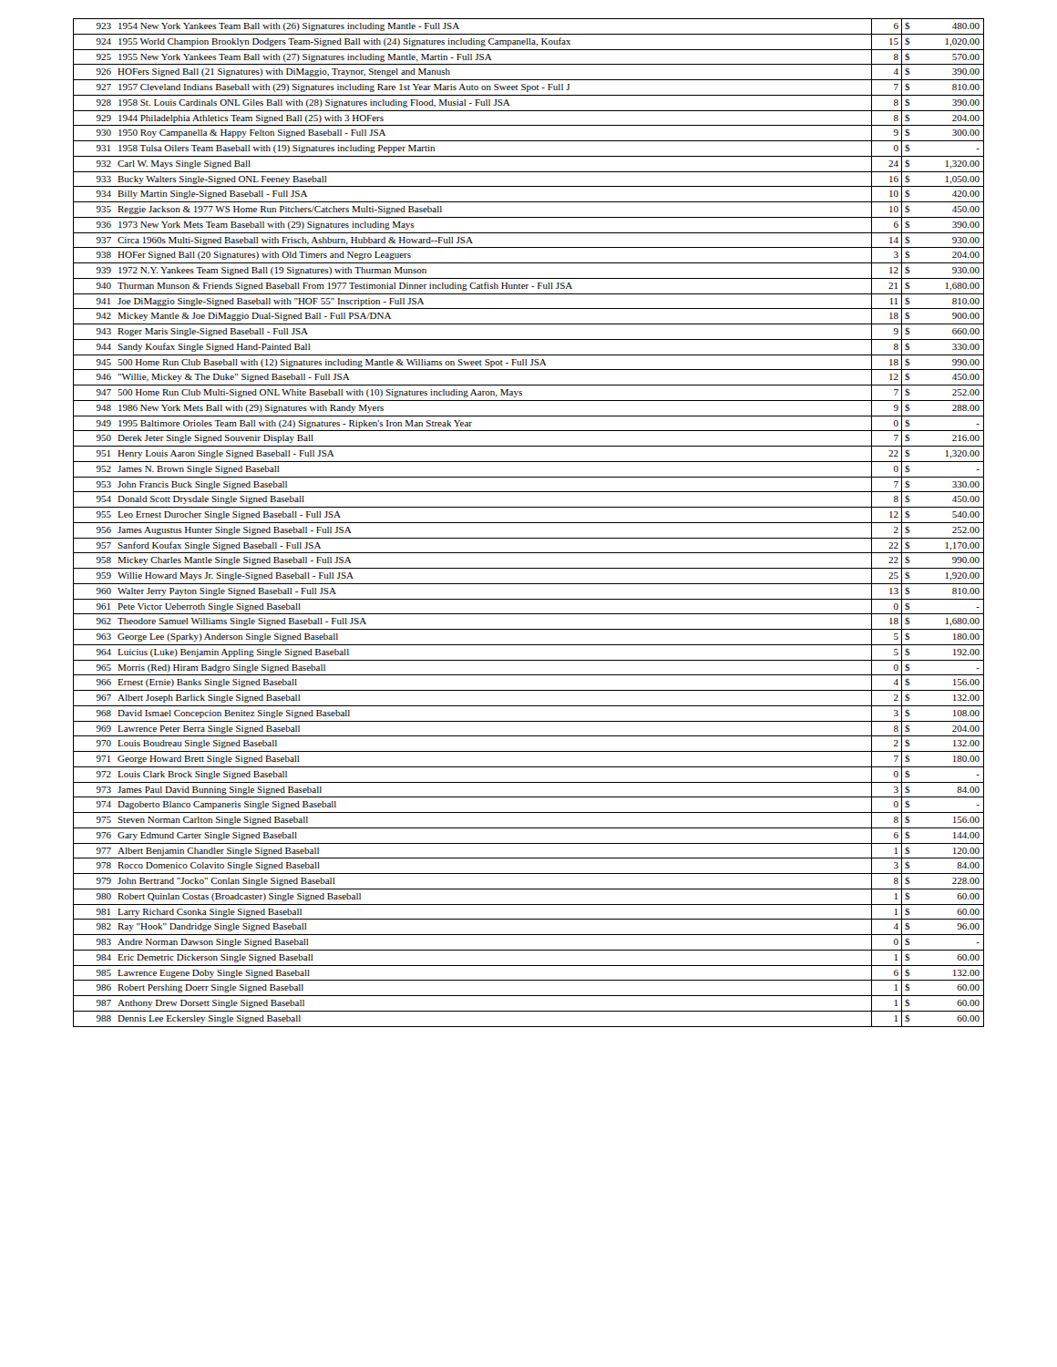| 923 | 1954 New York Yankees Team Ball with (26) Signatures including Mantle - Full JSA | 6 | $ | 480.00 |
| 924 | 1955 World Champion Brooklyn Dodgers Team-Signed Ball with (24) Signatures including Campanella, Koufax | 15 | $ | 1,020.00 |
| 925 | 1955 New York Yankees Team Ball with (27) Signatures including Mantle, Martin - Full JSA | 8 | $ | 570.00 |
| 926 | HOFers Signed Ball (21 Signatures) with DiMaggio, Traynor, Stengel and Manush | 4 | $ | 390.00 |
| 927 | 1957 Cleveland Indians Baseball with (29) Signatures including Rare 1st Year Maris Auto on Sweet Spot - Full J | 7 | $ | 810.00 |
| 928 | 1958 St. Louis Cardinals ONL Giles Ball with (28) Signatures including Flood, Musial - Full JSA | 8 | $ | 390.00 |
| 929 | 1944 Philadelphia Athletics Team Signed Ball (25) with 3 HOFers | 8 | $ | 204.00 |
| 930 | 1950 Roy Campanella & Happy Felton Signed Baseball - Full JSA | 9 | $ | 300.00 |
| 931 | 1958 Tulsa Oilers Team Baseball with (19) Signatures including Pepper Martin | 0 | $ | - |
| 932 | Carl W. Mays Single Signed Ball | 24 | $ | 1,320.00 |
| 933 | Bucky Walters Single-Signed ONL Feeney Baseball | 16 | $ | 1,050.00 |
| 934 | Billy Martin Single-Signed Baseball - Full JSA | 10 | $ | 420.00 |
| 935 | Reggie Jackson & 1977 WS Home Run Pitchers/Catchers Multi-Signed Baseball | 10 | $ | 450.00 |
| 936 | 1973 New York Mets Team Baseball with (29) Signatures including Mays | 6 | $ | 390.00 |
| 937 | Circa 1960s Multi-Signed Baseball with Frisch, Ashburn, Hubbard & Howard--Full JSA | 14 | $ | 930.00 |
| 938 | HOFer Signed Ball (20 Signatures) with Old Timers and Negro Leaguers | 3 | $ | 204.00 |
| 939 | 1972 N.Y. Yankees Team Signed Ball (19 Signatures) with Thurman Munson | 12 | $ | 930.00 |
| 940 | Thurman Munson & Friends Signed Baseball From 1977 Testimonial Dinner including Catfish Hunter - Full JSA | 21 | $ | 1,680.00 |
| 941 | Joe DiMaggio Single-Signed Baseball with "HOF 55" Inscription - Full JSA | 11 | $ | 810.00 |
| 942 | Mickey Mantle & Joe DiMaggio Dual-Signed Ball - Full PSA/DNA | 18 | $ | 900.00 |
| 943 | Roger Maris Single-Signed Baseball - Full JSA | 9 | $ | 660.00 |
| 944 | Sandy Koufax Single Signed Hand-Painted Ball | 8 | $ | 330.00 |
| 945 | 500 Home Run Club Baseball with (12) Signatures including Mantle & Williams on Sweet Spot - Full JSA | 18 | $ | 990.00 |
| 946 | "Willie, Mickey & The Duke" Signed Baseball - Full JSA | 12 | $ | 450.00 |
| 947 | 500 Home Run Club Multi-Signed ONL White Baseball with (10) Signatures including Aaron, Mays | 7 | $ | 252.00 |
| 948 | 1986 New York Mets Ball with (29) Signatures with Randy Myers | 9 | $ | 288.00 |
| 949 | 1995 Baltimore Orioles Team Ball with (24) Signatures - Ripken's Iron Man Streak Year | 0 | $ | - |
| 950 | Derek Jeter Single Signed Souvenir Display Ball | 7 | $ | 216.00 |
| 951 | Henry Louis Aaron Single Signed Baseball - Full JSA | 22 | $ | 1,320.00 |
| 952 | James N. Brown Single Signed Baseball | 0 | $ | - |
| 953 | John Francis Buck Single Signed Baseball | 7 | $ | 330.00 |
| 954 | Donald Scott Drysdale Single Signed Baseball | 8 | $ | 450.00 |
| 955 | Leo Ernest Durocher Single Signed Baseball - Full JSA | 12 | $ | 540.00 |
| 956 | James Augustus Hunter Single Signed Baseball - Full JSA | 2 | $ | 252.00 |
| 957 | Sanford Koufax Single Signed Baseball - Full JSA | 22 | $ | 1,170.00 |
| 958 | Mickey Charles Mantle Single Signed Baseball - Full JSA | 22 | $ | 990.00 |
| 959 | Willie Howard Mays Jr. Single-Signed Baseball - Full JSA | 25 | $ | 1,920.00 |
| 960 | Walter Jerry Payton Single Signed Baseball - Full JSA | 13 | $ | 810.00 |
| 961 | Pete Victor Ueberroth Single Signed Baseball | 0 | $ | - |
| 962 | Theodore Samuel Williams Single Signed Baseball - Full JSA | 18 | $ | 1,680.00 |
| 963 | George Lee (Sparky) Anderson Single Signed Baseball | 5 | $ | 180.00 |
| 964 | Luicius (Luke) Benjamin Appling Single Signed Baseball | 5 | $ | 192.00 |
| 965 | Morris (Red) Hiram Badgro Single Signed Baseball | 0 | $ | - |
| 966 | Ernest (Ernie) Banks Single Signed Baseball | 4 | $ | 156.00 |
| 967 | Albert Joseph Barlick Single Signed Baseball | 2 | $ | 132.00 |
| 968 | David Ismael Concepcion Benitez Single Signed Baseball | 3 | $ | 108.00 |
| 969 | Lawrence Peter Berra Single Signed Baseball | 8 | $ | 204.00 |
| 970 | Louis Boudreau Single Signed Baseball | 2 | $ | 132.00 |
| 971 | George Howard Brett Single Signed Baseball | 7 | $ | 180.00 |
| 972 | Louis Clark Brock Single Signed Baseball | 0 | $ | - |
| 973 | James Paul David Bunning Single Signed Baseball | 3 | $ | 84.00 |
| 974 | Dagoberto Blanco Campaneris Single Signed Baseball | 0 | $ | - |
| 975 | Steven Norman Carlton Single Signed Baseball | 8 | $ | 156.00 |
| 976 | Gary Edmund Carter Single Signed Baseball | 6 | $ | 144.00 |
| 977 | Albert Benjamin Chandler Single Signed Baseball | 1 | $ | 120.00 |
| 978 | Rocco Domenico Colavito Single Signed Baseball | 3 | $ | 84.00 |
| 979 | John Bertrand "Jocko" Conlan Single Signed Baseball | 8 | $ | 228.00 |
| 980 | Robert Quinlan Costas (Broadcaster) Single Signed Baseball | 1 | $ | 60.00 |
| 981 | Larry Richard Csonka Single Signed Baseball | 1 | $ | 60.00 |
| 982 | Ray "Hook" Dandridge Single Signed Baseball | 4 | $ | 96.00 |
| 983 | Andre Norman Dawson Single Signed Baseball | 0 | $ | - |
| 984 | Eric Demetric Dickerson Single Signed Baseball | 1 | $ | 60.00 |
| 985 | Lawrence Eugene Doby Single Signed Baseball | 6 | $ | 132.00 |
| 986 | Robert Pershing Doerr Single Signed Baseball | 1 | $ | 60.00 |
| 987 | Anthony Drew Dorsett Single Signed Baseball | 1 | $ | 60.00 |
| 988 | Dennis Lee Eckersley Single Signed Baseball | 1 | $ | 60.00 |